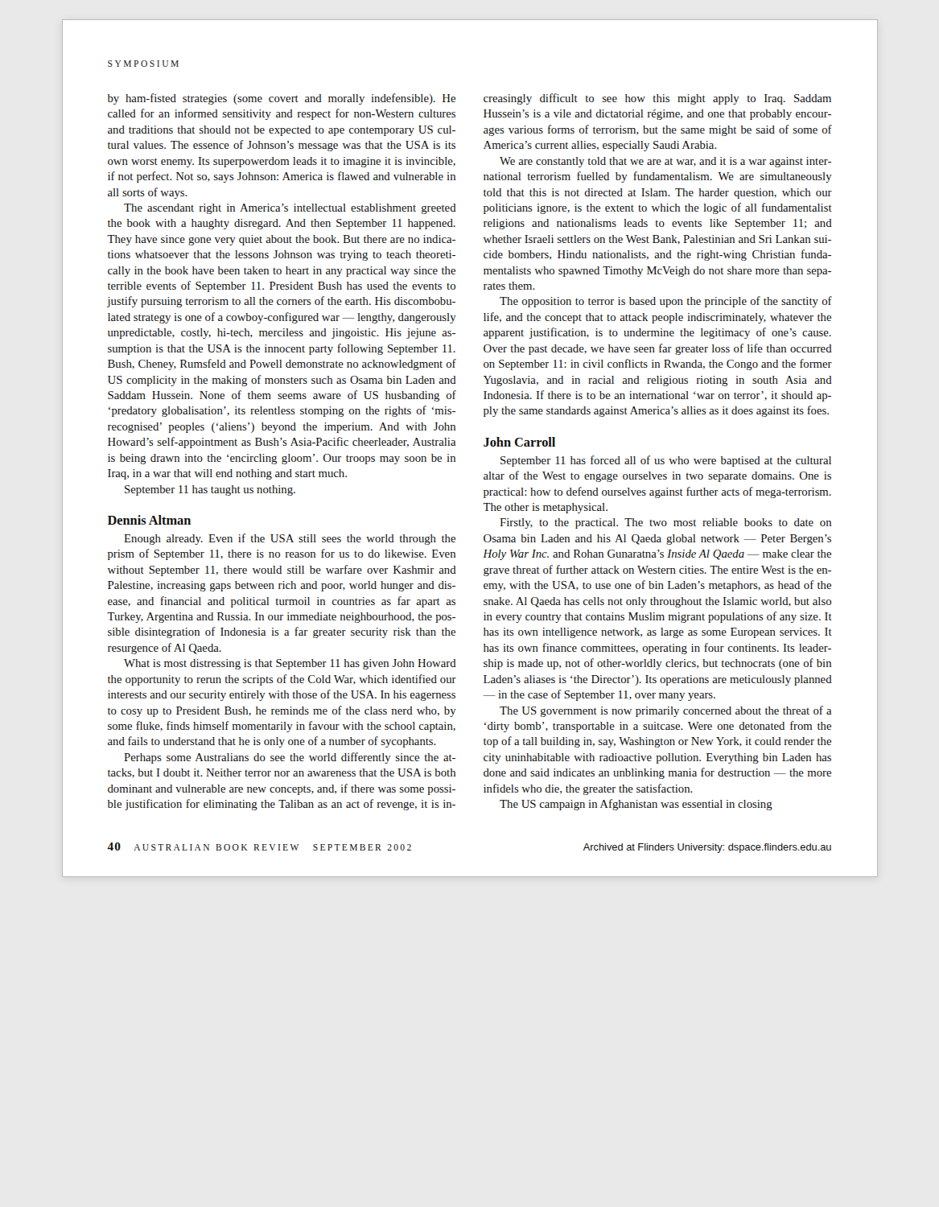Symposium
by ham-fisted strategies (some covert and morally indefensible). He called for an informed sensitivity and respect for non-Western cultures and traditions that should not be expected to ape contemporary US cultural values. The essence of Johnson’s message was that the USA is its own worst enemy. Its superpowerdom leads it to imagine it is invincible, if not perfect. Not so, says Johnson: America is flawed and vulnerable in all sorts of ways.
The ascendant right in America’s intellectual establishment greeted the book with a haughty disregard. And then September 11 happened. They have since gone very quiet about the book. But there are no indications whatsoever that the lessons Johnson was trying to teach theoretically in the book have been taken to heart in any practical way since the terrible events of September 11. President Bush has used the events to justify pursuing terrorism to all the corners of the earth. His discombobulated strategy is one of a cowboy-configured war — lengthy, dangerously unpredictable, costly, hi-tech, merciless and jingoistic. His jejune assumption is that the USA is the innocent party following September 11. Bush, Cheney, Rumsfeld and Powell demonstrate no acknowledgment of US complicity in the making of monsters such as Osama bin Laden and Saddam Hussein. None of them seems aware of US husbanding of ‘predatory globalisation’, its relentless stomping on the rights of ‘misrecognised’ peoples (‘aliens’) beyond the imperium. And with John Howard’s self-appointment as Bush’s Asia-Pacific cheerleader, Australia is being drawn into the ‘encircling gloom’. Our troops may soon be in Iraq, in a war that will end nothing and start much.
September 11 has taught us nothing.
Dennis Altman
Enough already. Even if the USA still sees the world through the prism of September 11, there is no reason for us to do likewise. Even without September 11, there would still be warfare over Kashmir and Palestine, increasing gaps between rich and poor, world hunger and disease, and financial and political turmoil in countries as far apart as Turkey, Argentina and Russia. In our immediate neighbourhood, the possible disintegration of Indonesia is a far greater security risk than the resurgence of Al Qaeda.
What is most distressing is that September 11 has given John Howard the opportunity to rerun the scripts of the Cold War, which identified our interests and our security entirely with those of the USA. In his eagerness to cosy up to President Bush, he reminds me of the class nerd who, by some fluke, finds himself momentarily in favour with the school captain, and fails to understand that he is only one of a number of sycophants.
Perhaps some Australians do see the world differently since the attacks, but I doubt it. Neither terror nor an awareness that the USA is both dominant and vulnerable are new concepts, and, if there was some possible justification for eliminating the Taliban as an act of revenge, it is increasingly difficult to see how this might apply to Iraq. Saddam Hussein’s is a vile and dictatorial régime, and one that probably encourages various forms of terrorism, but the same might be said of some of America’s current allies, especially Saudi Arabia.
We are constantly told that we are at war, and it is a war against international terrorism fuelled by fundamentalism. We are simultaneously told that this is not directed at Islam. The harder question, which our politicians ignore, is the extent to which the logic of all fundamentalist religions and nationalisms leads to events like September 11; and whether Israeli settlers on the West Bank, Palestinian and Sri Lankan suicide bombers, Hindu nationalists, and the right-wing Christian fundamentalists who spawned Timothy McVeigh do not share more than separates them.
The opposition to terror is based upon the principle of the sanctity of life, and the concept that to attack people indiscriminately, whatever the apparent justification, is to undermine the legitimacy of one’s cause. Over the past decade, we have seen far greater loss of life than occurred on September 11: in civil conflicts in Rwanda, the Congo and the former Yugoslavia, and in racial and religious rioting in south Asia and Indonesia. If there is to be an international ‘war on terror’, it should apply the same standards against America’s allies as it does against its foes.
John Carroll
September 11 has forced all of us who were baptised at the cultural altar of the West to engage ourselves in two separate domains. One is practical: how to defend ourselves against further acts of mega-terrorism. The other is metaphysical.
Firstly, to the practical. The two most reliable books to date on Osama bin Laden and his Al Qaeda global network — Peter Bergen’s Holy War Inc. and Rohan Gunaratna’s Inside Al Qaeda — make clear the grave threat of further attack on Western cities. The entire West is the enemy, with the USA, to use one of bin Laden’s metaphors, as head of the snake. Al Qaeda has cells not only throughout the Islamic world, but also in every country that contains Muslim migrant populations of any size. It has its own intelligence network, as large as some European services. It has its own finance committees, operating in four continents. Its leadership is made up, not of other-worldly clerics, but technocrats (one of bin Laden’s aliases is ‘the Director’). Its operations are meticulously planned — in the case of September 11, over many years.
The US government is now primarily concerned about the threat of a ‘dirty bomb’, transportable in a suitcase. Were one detonated from the top of a tall building in, say, Washington or New York, it could render the city uninhabitable with radioactive pollution. Everything bin Laden has done and said indicates an unblinking mania for destruction — the more infidels who die, the greater the satisfaction.
The US campaign in Afghanistan was essential in closing
40 Australian Book Review September 2002
Archived at Flinders University: dspace.flinders.edu.au